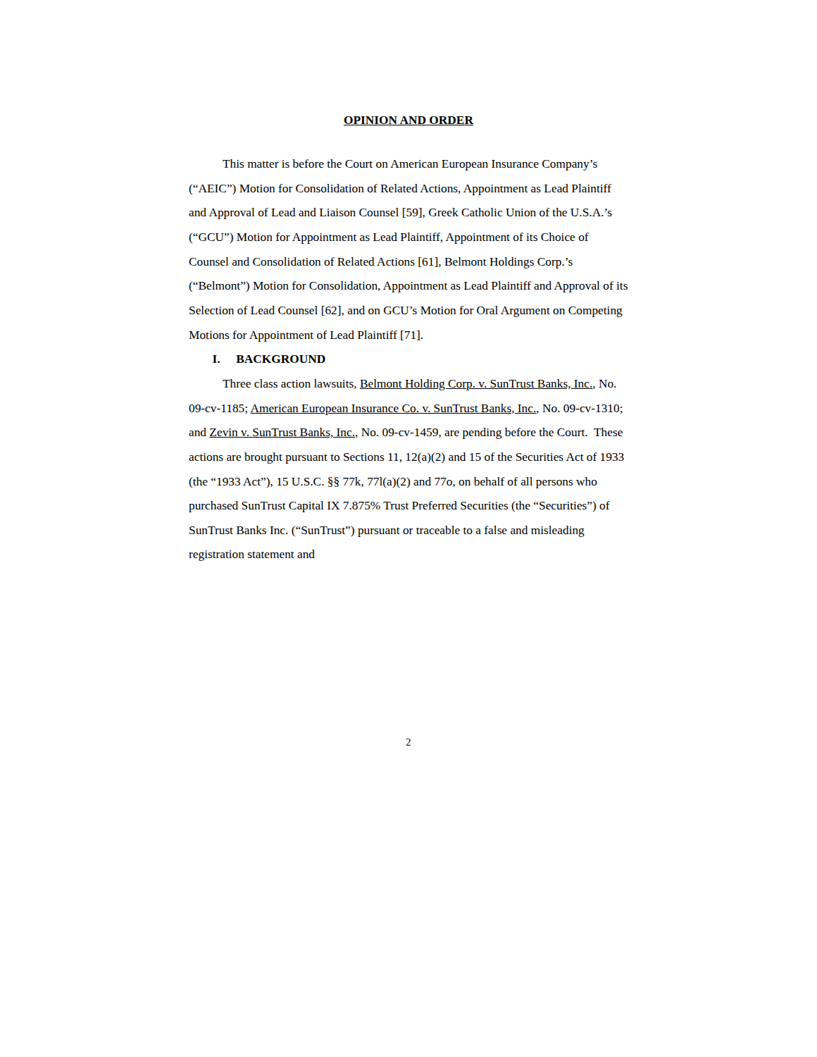OPINION AND ORDER
This matter is before the Court on American European Insurance Company’s (“AEIC”) Motion for Consolidation of Related Actions, Appointment as Lead Plaintiff and Approval of Lead and Liaison Counsel [59], Greek Catholic Union of the U.S.A.’s (“GCU”) Motion for Appointment as Lead Plaintiff, Appointment of its Choice of Counsel and Consolidation of Related Actions [61], Belmont Holdings Corp.’s (“Belmont”) Motion for Consolidation, Appointment as Lead Plaintiff and Approval of its Selection of Lead Counsel [62], and on GCU’s Motion for Oral Argument on Competing Motions for Appointment of Lead Plaintiff [71].
I. BACKGROUND
Three class action lawsuits, Belmont Holding Corp. v. SunTrust Banks, Inc., No. 09-cv-1185; American European Insurance Co. v. SunTrust Banks, Inc., No. 09-cv-1310; and Zevin v. SunTrust Banks, Inc., No. 09-cv-1459, are pending before the Court. These actions are brought pursuant to Sections 11, 12(a)(2) and 15 of the Securities Act of 1933 (the “1933 Act”), 15 U.S.C. §§ 77k, 77l(a)(2) and 77o, on behalf of all persons who purchased SunTrust Capital IX 7.875% Trust Preferred Securities (the “Securities”) of SunTrust Banks Inc. (“SunTrust”) pursuant or traceable to a false and misleading registration statement and
2